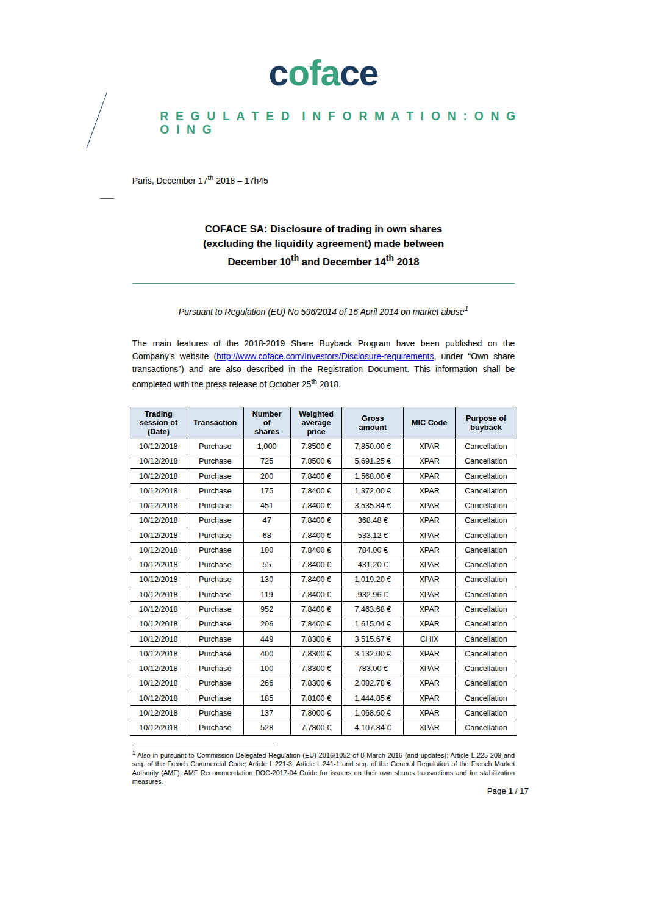coface
R E G U L A T E D I N F O R M A T I O N : O N G O I N G
Paris, December 17th 2018 – 17h45
COFACE SA: Disclosure of trading in own shares
(excluding the liquidity agreement) made between
December 10th and December 14th 2018
Pursuant to Regulation (EU) No 596/2014 of 16 April 2014 on market abuse1
The main features of the 2018-2019 Share Buyback Program have been published on the Company’s website (http://www.coface.com/Investors/Disclosure-requirements, under “Own share transactions”) and are also described in the Registration Document. This information shall be completed with the press release of October 25th 2018.
| Trading session of (Date) | Transaction | Number of shares | Weighted average price | Gross amount | MIC Code | Purpose of buyback |
| --- | --- | --- | --- | --- | --- | --- |
| 10/12/2018 | Purchase | 1,000 | 7.8500 € | 7,850.00 € | XPAR | Cancellation |
| 10/12/2018 | Purchase | 725 | 7.8500 € | 5,691.25 € | XPAR | Cancellation |
| 10/12/2018 | Purchase | 200 | 7.8400 € | 1,568.00 € | XPAR | Cancellation |
| 10/12/2018 | Purchase | 175 | 7.8400 € | 1,372.00 € | XPAR | Cancellation |
| 10/12/2018 | Purchase | 451 | 7.8400 € | 3,535.84 € | XPAR | Cancellation |
| 10/12/2018 | Purchase | 47 | 7.8400 € | 368.48 € | XPAR | Cancellation |
| 10/12/2018 | Purchase | 68 | 7.8400 € | 533.12 € | XPAR | Cancellation |
| 10/12/2018 | Purchase | 100 | 7.8400 € | 784.00 € | XPAR | Cancellation |
| 10/12/2018 | Purchase | 55 | 7.8400 € | 431.20 € | XPAR | Cancellation |
| 10/12/2018 | Purchase | 130 | 7.8400 € | 1,019.20 € | XPAR | Cancellation |
| 10/12/2018 | Purchase | 119 | 7.8400 € | 932.96 € | XPAR | Cancellation |
| 10/12/2018 | Purchase | 952 | 7.8400 € | 7,463.68 € | XPAR | Cancellation |
| 10/12/2018 | Purchase | 206 | 7.8400 € | 1,615.04 € | XPAR | Cancellation |
| 10/12/2018 | Purchase | 449 | 7.8300 € | 3,515.67 € | CHIX | Cancellation |
| 10/12/2018 | Purchase | 400 | 7.8300 € | 3,132.00 € | XPAR | Cancellation |
| 10/12/2018 | Purchase | 100 | 7.8300 € | 783.00 € | XPAR | Cancellation |
| 10/12/2018 | Purchase | 266 | 7.8300 € | 2,082.78 € | XPAR | Cancellation |
| 10/12/2018 | Purchase | 185 | 7.8100 € | 1,444.85 € | XPAR | Cancellation |
| 10/12/2018 | Purchase | 137 | 7.8000 € | 1,068.60 € | XPAR | Cancellation |
| 10/12/2018 | Purchase | 528 | 7.7800 € | 4,107.84 € | XPAR | Cancellation |
1 Also in pursuant to Commission Delegated Regulation (EU) 2016/1052 of 8 March 2016 (and updates); Article L.225-209 and seq. of the French Commercial Code; Article L.221-3, Article L.241-1 and seq. of the General Regulation of the French Market Authority (AMF); AMF Recommendation DOC-2017-04 Guide for issuers on their own shares transactions and for stabilization measures.
Page 1 / 17